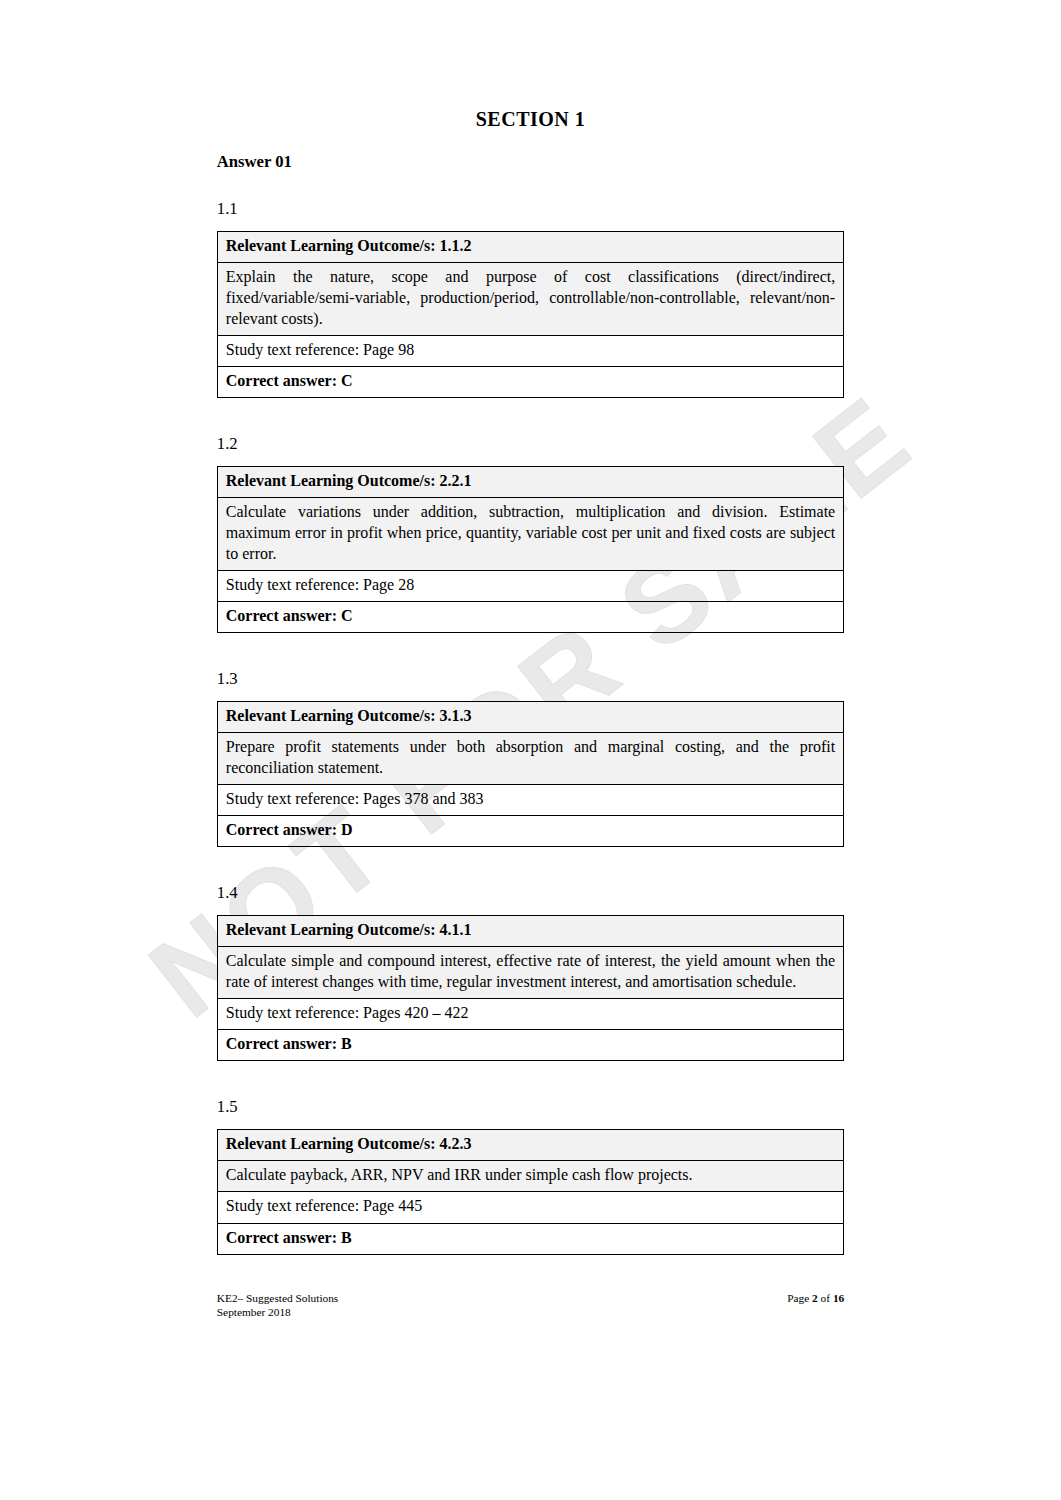NOT FOR SALE
SECTION 1
Answer 01
1.1
| Relevant Learning Outcome/s: 1.1.2 |
| Explain the nature, scope and purpose of cost classifications (direct/indirect, fixed/variable/semi-variable, production/period, controllable/non-controllable, relevant/non-relevant costs). |
| Study text reference: Page 98 |
| Correct answer: C |
1.2
| Relevant Learning Outcome/s: 2.2.1 |
| Calculate variations under addition, subtraction, multiplication and division. Estimate maximum error in profit when price, quantity, variable cost per unit and fixed costs are subject to error. |
| Study text reference: Page 28 |
| Correct answer: C |
1.3
| Relevant Learning Outcome/s: 3.1.3 |
| Prepare profit statements under both absorption and marginal costing, and the profit reconciliation statement. |
| Study text reference: Pages 378 and 383 |
| Correct answer: D |
1.4
| Relevant Learning Outcome/s: 4.1.1 |
| Calculate simple and compound interest, effective rate of interest, the yield amount when the rate of interest changes with time, regular investment interest, and amortisation schedule. |
| Study text reference: Pages 420 – 422 |
| Correct answer: B |
1.5
| Relevant Learning Outcome/s: 4.2.3 |
| Calculate payback, ARR, NPV and IRR under simple cash flow projects. |
| Study text reference: Page 445 |
| Correct answer: B |
KE2– Suggested Solutions
September 2018
Page 2 of 16